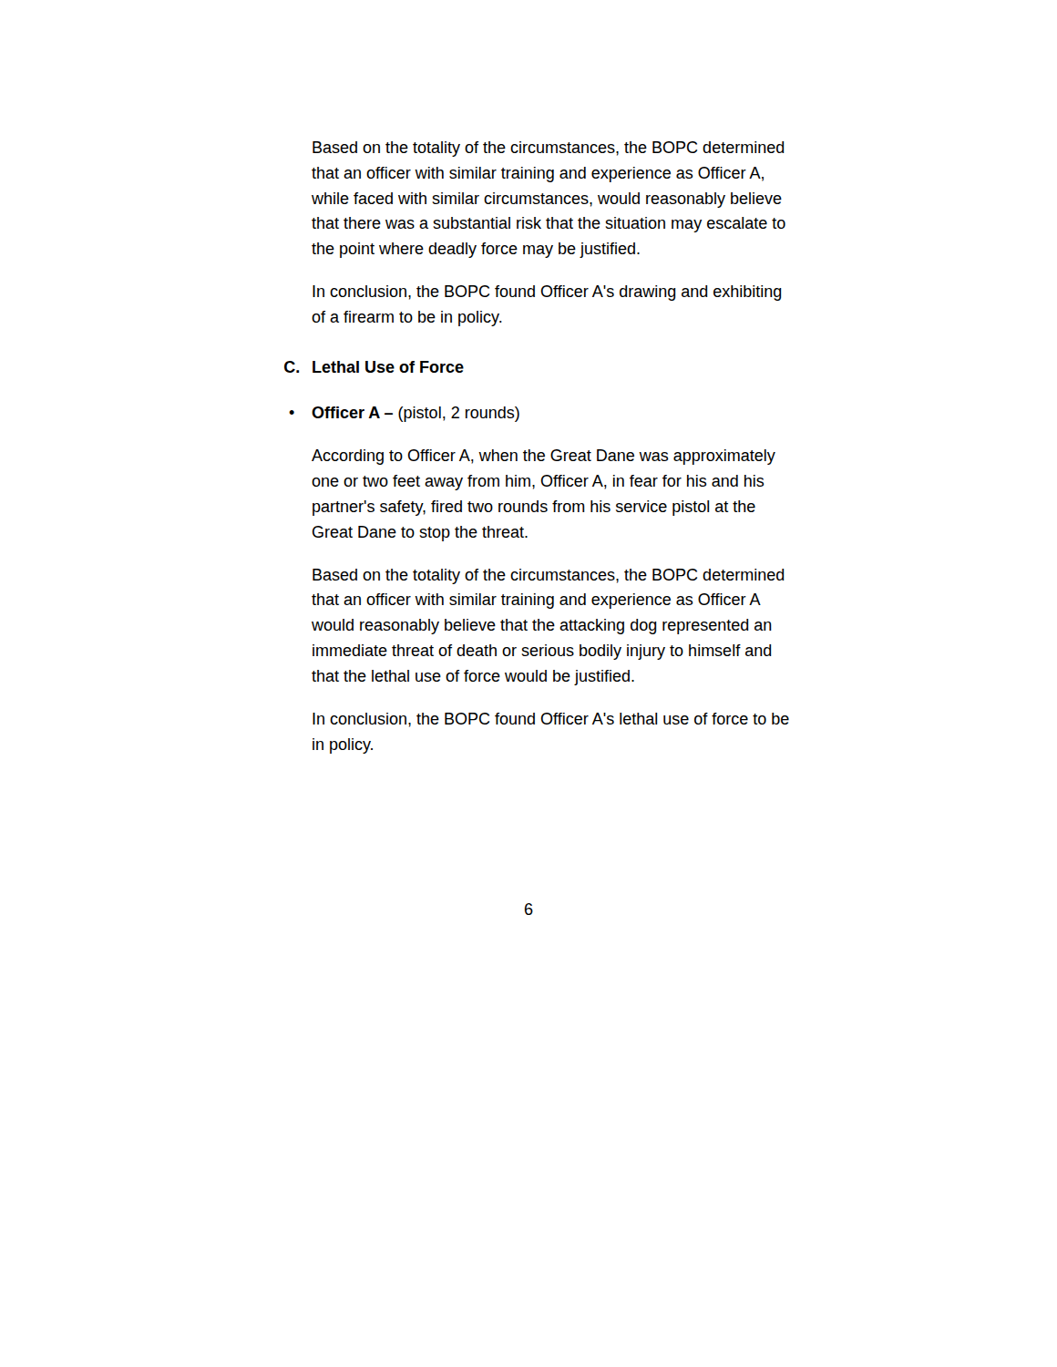Based on the totality of the circumstances, the BOPC determined that an officer with similar training and experience as Officer A, while faced with similar circumstances, would reasonably believe that there was a substantial risk that the situation may escalate to the point where deadly force may be justified.
In conclusion, the BOPC found Officer A's drawing and exhibiting of a firearm to be in policy.
C. Lethal Use of Force
Officer A – (pistol, 2 rounds)
According to Officer A, when the Great Dane was approximately one or two feet away from him, Officer A, in fear for his and his partner's safety, fired two rounds from his service pistol at the Great Dane to stop the threat.
Based on the totality of the circumstances, the BOPC determined that an officer with similar training and experience as Officer A would reasonably believe that the attacking dog represented an immediate threat of death or serious bodily injury to himself and that the lethal use of force would be justified.
In conclusion, the BOPC found Officer A's lethal use of force to be in policy.
6